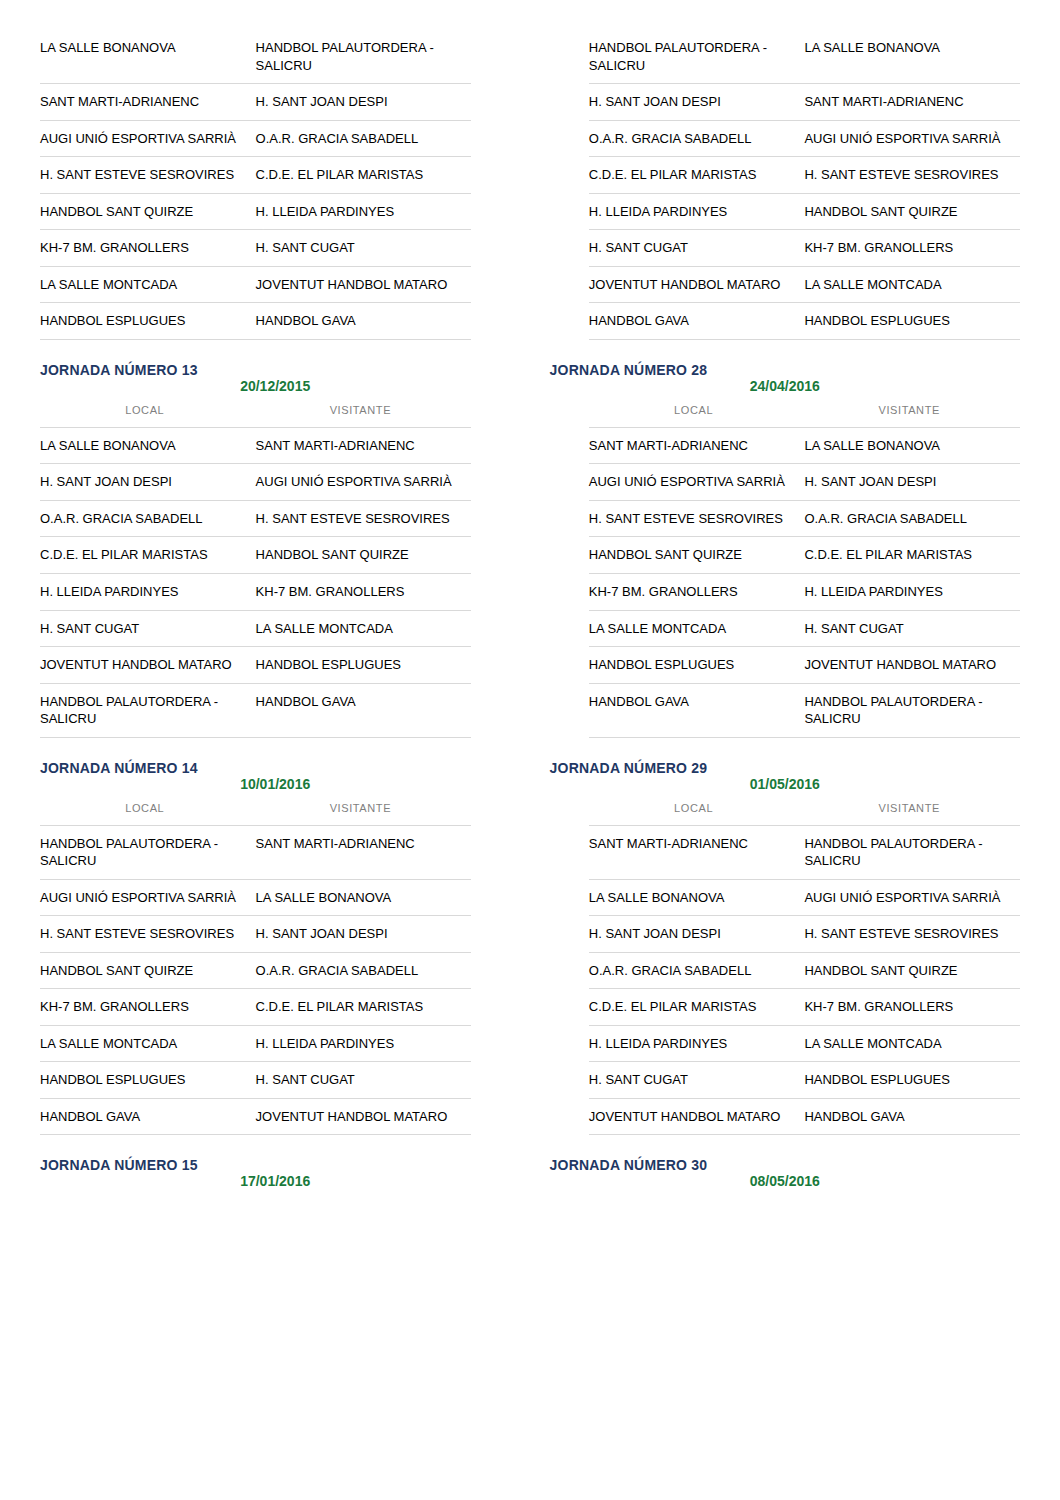| LA SALLE BONANOVA | HANDBOL PALAUTORDERA - SALICRU | | HANDBOL PALAUTORDERA - SALICRU | LA SALLE BONANOVA |
| SANT MARTI-ADRIANENC | H. SANT JOAN DESPI | | H. SANT JOAN DESPI | SANT MARTI-ADRIANENC |
| AUGI UNIÓ ESPORTIVA SARRIÀ | O.A.R. GRACIA SABADELL | | O.A.R. GRACIA SABADELL | AUGI UNIÓ ESPORTIVA SARRIÀ |
| H. SANT ESTEVE SESROVIRES | C.D.E. EL PILAR MARISTAS | | C.D.E. EL PILAR MARISTAS | H. SANT ESTEVE SESROVIRES |
| HANDBOL SANT QUIRZE | H. LLEIDA PARDINYES | | H. LLEIDA PARDINYES | HANDBOL SANT QUIRZE |
| KH-7 BM. GRANOLLERS | H. SANT CUGAT | | H. SANT CUGAT | KH-7 BM. GRANOLLERS |
| LA SALLE MONTCADA | JOVENTUT HANDBOL MATARO | | JOVENTUT HANDBOL MATARO | LA SALLE MONTCADA |
| HANDBOL ESPLUGUES | HANDBOL GAVA | | HANDBOL GAVA | HANDBOL ESPLUGUES |
| JORNADA NÚMERO 13 | | JORNADA NÚMERO 28 |
| 20/12/2015 | | 24/04/2016 |
| LOCAL | VISITANTE | | LOCAL | VISITANTE |
| LA SALLE BONANOVA | SANT MARTI-ADRIANENC | | SANT MARTI-ADRIANENC | LA SALLE BONANOVA |
| H. SANT JOAN DESPI | AUGI UNIÓ ESPORTIVA SARRIÀ | | AUGI UNIÓ ESPORTIVA SARRIÀ | H. SANT JOAN DESPI |
| O.A.R. GRACIA SABADELL | H. SANT ESTEVE SESROVIRES | | H. SANT ESTEVE SESROVIRES | O.A.R. GRACIA SABADELL |
| C.D.E. EL PILAR MARISTAS | HANDBOL SANT QUIRZE | | HANDBOL SANT QUIRZE | C.D.E. EL PILAR MARISTAS |
| H. LLEIDA PARDINYES | KH-7 BM. GRANOLLERS | | KH-7 BM. GRANOLLERS | H. LLEIDA PARDINYES |
| H. SANT CUGAT | LA SALLE MONTCADA | | LA SALLE MONTCADA | H. SANT CUGAT |
| JOVENTUT HANDBOL MATARO | HANDBOL ESPLUGUES | | HANDBOL ESPLUGUES | JOVENTUT HANDBOL MATARO |
| HANDBOL PALAUTORDERA - SALICRU | HANDBOL GAVA | | HANDBOL GAVA | HANDBOL PALAUTORDERA - SALICRU |
| JORNADA NÚMERO 14 | | JORNADA NÚMERO 29 |
| 10/01/2016 | | 01/05/2016 |
| LOCAL | VISITANTE | | LOCAL | VISITANTE |
| HANDBOL PALAUTORDERA - SALICRU | SANT MARTI-ADRIANENC | | SANT MARTI-ADRIANENC | HANDBOL PALAUTORDERA - SALICRU |
| AUGI UNIÓ ESPORTIVA SARRIÀ | LA SALLE BONANOVA | | LA SALLE BONANOVA | AUGI UNIÓ ESPORTIVA SARRIÀ |
| H. SANT ESTEVE SESROVIRES | H. SANT JOAN DESPI | | H. SANT JOAN DESPI | H. SANT ESTEVE SESROVIRES |
| HANDBOL SANT QUIRZE | O.A.R. GRACIA SABADELL | | O.A.R. GRACIA SABADELL | HANDBOL SANT QUIRZE |
| KH-7 BM. GRANOLLERS | C.D.E. EL PILAR MARISTAS | | C.D.E. EL PILAR MARISTAS | KH-7 BM. GRANOLLERS |
| LA SALLE MONTCADA | H. LLEIDA PARDINYES | | H. LLEIDA PARDINYES | LA SALLE MONTCADA |
| HANDBOL ESPLUGUES | H. SANT CUGAT | | H. SANT CUGAT | HANDBOL ESPLUGUES |
| HANDBOL GAVA | JOVENTUT HANDBOL MATARO | | JOVENTUT HANDBOL MATARO | HANDBOL GAVA |
| JORNADA NÚMERO 15 | | JORNADA NÚMERO 30 |
| 17/01/2016 | | 08/05/2016 |